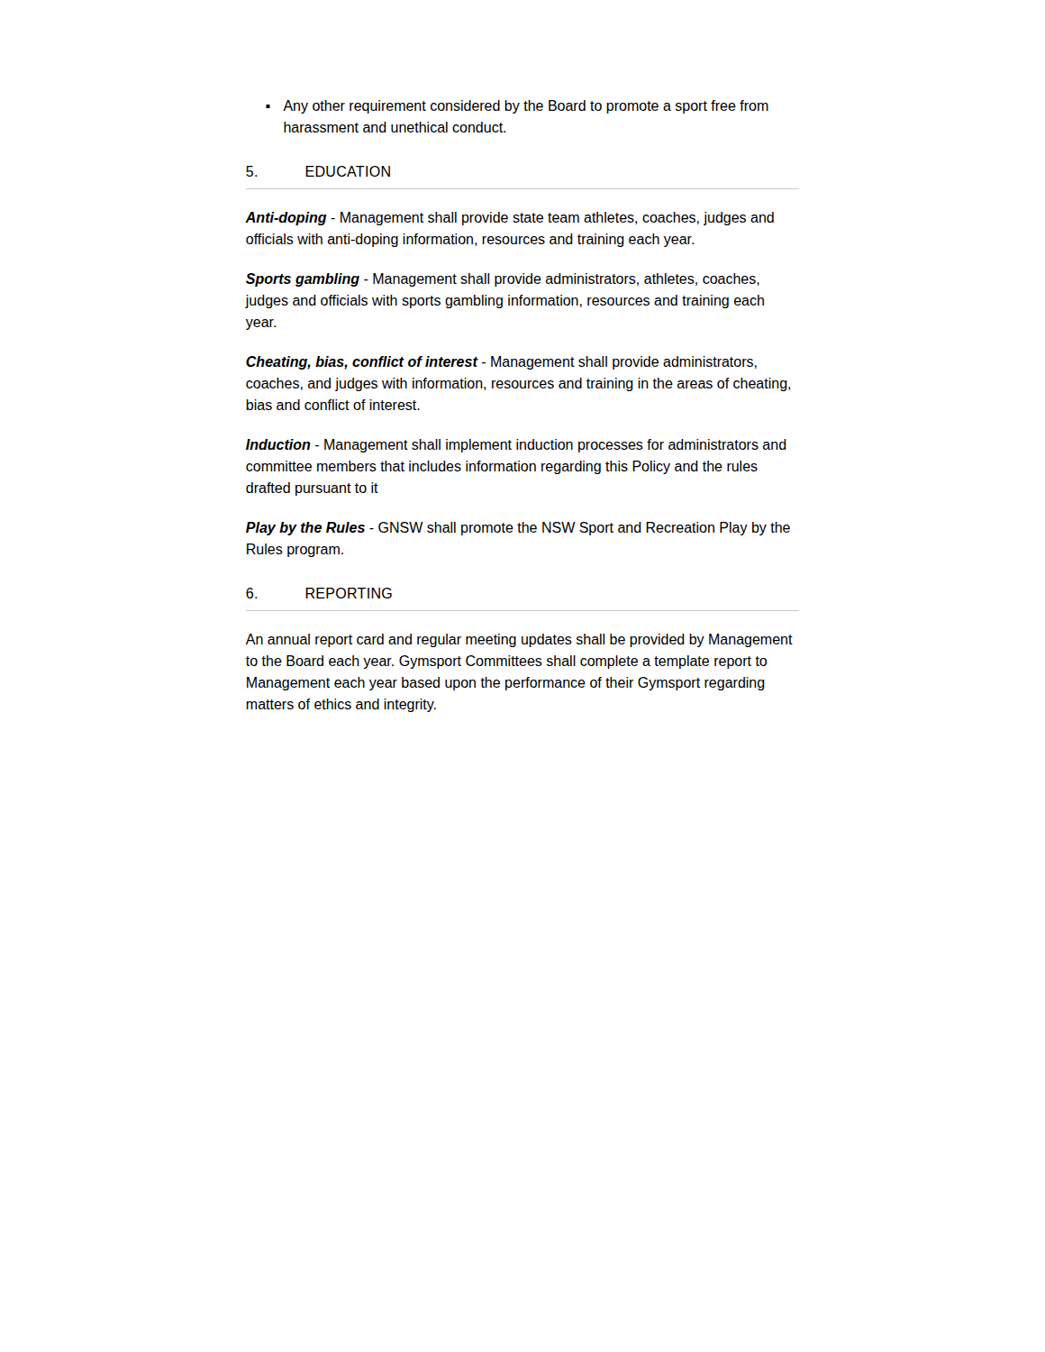Any other requirement considered by the Board to promote a sport free from harassment and unethical conduct.
5. EDUCATION
Anti-doping - Management shall provide state team athletes, coaches, judges and officials with anti-doping information, resources and training each year.
Sports gambling - Management shall provide administrators, athletes, coaches, judges and officials with sports gambling information, resources and training each year.
Cheating, bias, conflict of interest - Management shall provide administrators, coaches, and judges with information, resources and training in the areas of cheating, bias and conflict of interest.
Induction - Management shall implement induction processes for administrators and committee members that includes information regarding this Policy and the rules drafted pursuant to it
Play by the Rules - GNSW shall promote the NSW Sport and Recreation Play by the Rules program.
6. REPORTING
An annual report card and regular meeting updates shall be provided by Management to the Board each year. Gymsport Committees shall complete a template report to Management each year based upon the performance of their Gymsport regarding matters of ethics and integrity.